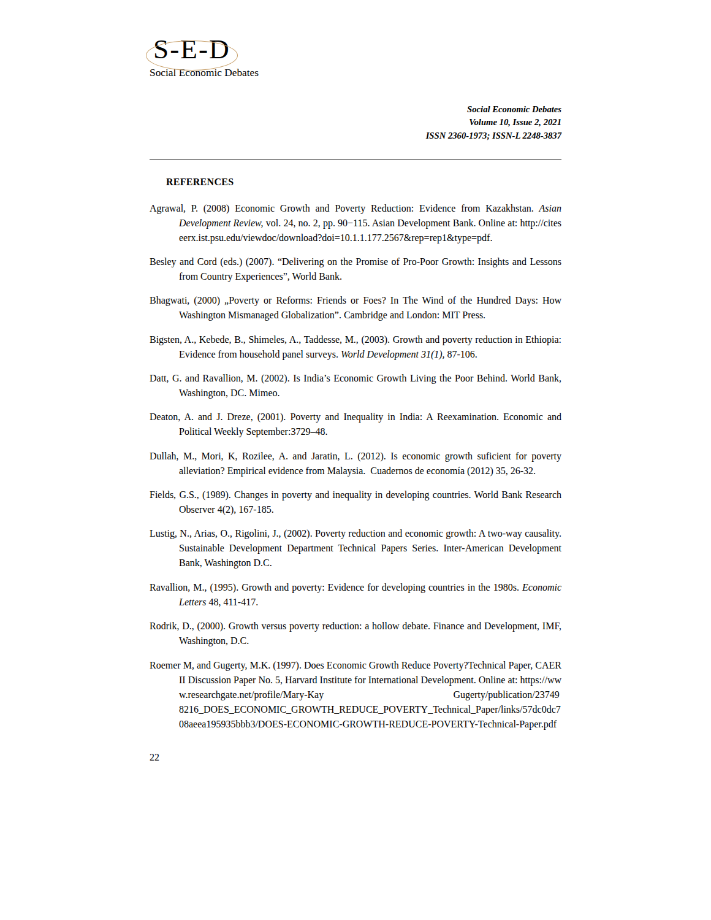S-E-D
Social Economic Debates
Social Economic Debates
Volume 10, Issue 2, 2021
ISSN 2360-1973; ISSN-L 2248-3837
REFERENCES
Agrawal, P. (2008) Economic Growth and Poverty Reduction: Evidence from Kazakhstan. Asian Development Review, vol. 24, no. 2, pp. 90−115. Asian Development Bank. Online at: http://citeseerx.ist.psu.edu/viewdoc/download?doi=10.1.1.177.2567&rep=rep1&type=pdf.
Besley and Cord (eds.) (2007). “Delivering on the Promise of Pro-Poor Growth: Insights and Lessons from Country Experiences”, World Bank.
Bhagwati, (2000) „Poverty or Reforms: Friends or Foes? In The Wind of the Hundred Days: How Washington Mismanaged Globalization”. Cambridge and London: MIT Press.
Bigsten, A., Kebede, B., Shimeles, A., Taddesse, M., (2003). Growth and poverty reduction in Ethiopia: Evidence from household panel surveys. World Development 31(1), 87-106.
Datt, G. and Ravallion, M. (2002). Is India’s Economic Growth Living the Poor Behind. World Bank, Washington, DC. Mimeo.
Deaton, A. and J. Dreze, (2001). Poverty and Inequality in India: A Reexamination. Economic and Political Weekly September:3729–48.
Dullah, M., Mori, K, Rozilee, A. and Jaratin, L. (2012). Is economic growth suficient for poverty alleviation? Empirical evidence from Malaysia. Cuadernos de economía (2012) 35, 26-32.
Fields, G.S., (1989). Changes in poverty and inequality in developing countries. World Bank Research Observer 4(2), 167-185.
Lustig, N., Arias, O., Rigolini, J., (2002). Poverty reduction and economic growth: A two-way causality. Sustainable Development Department Technical Papers Series. Inter-American Development Bank, Washington D.C.
Ravallion, M., (1995). Growth and poverty: Evidence for developing countries in the 1980s. Economic Letters 48, 411-417.
Rodrik, D., (2000). Growth versus poverty reduction: a hollow debate. Finance and Development, IMF, Washington, D.C.
Roemer M, and Gugerty, M.K. (1997). Does Economic Growth Reduce Poverty?Technical Paper, CAER II Discussion Paper No. 5, Harvard Institute for International Development. Online at: https://www.researchgate.net/profile/Mary-Kay Gugerty/publication/237498216_DOES_ECONOMIC_GROWTH_REDUCE_POVERTY_Technical_Paper/links/57dc0dc708aeea195935bbb3/DOES-ECONOMIC-GROWTH-REDUCE-POVERTY-Technical-Paper.pdf
22